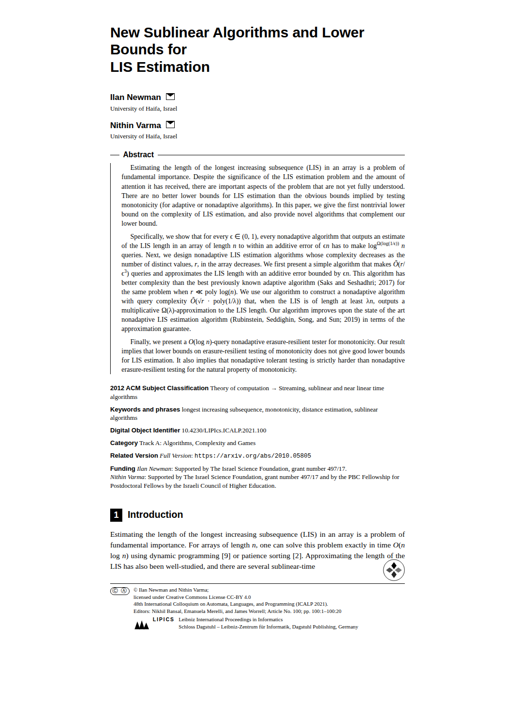New Sublinear Algorithms and Lower Bounds for
LIS Estimation
Ilan Newman
University of Haifa, Israel
Nithin Varma
University of Haifa, Israel
Abstract
Estimating the length of the longest increasing subsequence (LIS) in an array is a problem of fundamental importance. Despite the significance of the LIS estimation problem and the amount of attention it has received, there are important aspects of the problem that are not yet fully understood. There are no better lower bounds for LIS estimation than the obvious bounds implied by testing monotonicity (for adaptive or nonadaptive algorithms). In this paper, we give the first nontrivial lower bound on the complexity of LIS estimation, and also provide novel algorithms that complement our lower bound.
Specifically, we show that for every ϵ ∈ (0, 1), every nonadaptive algorithm that outputs an estimate of the LIS length in an array of length n to within an additive error of ϵn has to make logΩ(log(1/ϵ)) n queries. Next, we design nonadaptive LIS estimation algorithms whose complexity decreases as the number of distinct values, r, in the array decreases. We first present a simple algorithm that makes Õ(r/ϵ3) queries and approximates the LIS length with an additive error bounded by ϵn. This algorithm has better complexity than the best previously known adaptive algorithm (Saks and Seshadhri; 2017) for the same problem when r ≪ poly log(n). We use our algorithm to construct a nonadaptive algorithm with query complexity Õ(√r · poly(1/λ)) that, when the LIS is of length at least λn, outputs a multiplicative Ω(λ)-approximation to the LIS length. Our algorithm improves upon the state of the art nonadaptive LIS estimation algorithm (Rubinstein, Seddighin, Song, and Sun; 2019) in terms of the approximation guarantee.
Finally, we present a O(log n)-query nonadaptive erasure-resilient tester for monotonicity. Our result implies that lower bounds on erasure-resilient testing of monotonicity does not give good lower bounds for LIS estimation. It also implies that nonadaptive tolerant testing is strictly harder than nonadaptive erasure-resilient testing for the natural property of monotonicity.
2012 ACM Subject Classification Theory of computation → Streaming, sublinear and near linear time algorithms
Keywords and phrases longest increasing subsequence, monotonicity, distance estimation, sublinear algorithms
Digital Object Identifier 10.4230/LIPIcs.ICALP.2021.100
Category Track A: Algorithms, Complexity and Games
Related Version Full Version: https://arxiv.org/abs/2010.05805
Funding Ilan Newman: Supported by The Israel Science Foundation, grant number 497/17.
Nithin Varma: Supported by The Israel Science Foundation, grant number 497/17 and by the PBC Fellowship for Postdoctoral Fellows by the Israeli Council of Higher Education.
1 Introduction
Estimating the length of the longest increasing subsequence (LIS) in an array is a problem of fundamental importance. For arrays of length n, one can solve this problem exactly in time O(n log n) using dynamic programming [9] or patience sorting [2]. Approximating the length of the LIS has also been well-studied, and there are several sublinear-time
Ⓒ Ⓐ
© Ilan Newman and Nithin Varma;
licensed under Creative Commons License CC-BY 4.0
48th International Colloquium on Automata, Languages, and Programming (ICALP 2021).
Editors: Nikhil Bansal, Emanuela Merelli, and James Worrell; Article No. 100; pp. 100:1–100:20
LIPICS Leibniz International Proceedings in Informatics
LIPICS Schloss Dagstuhl – Leibniz-Zentrum für Informatik, Dagstuhl Publishing, Germany